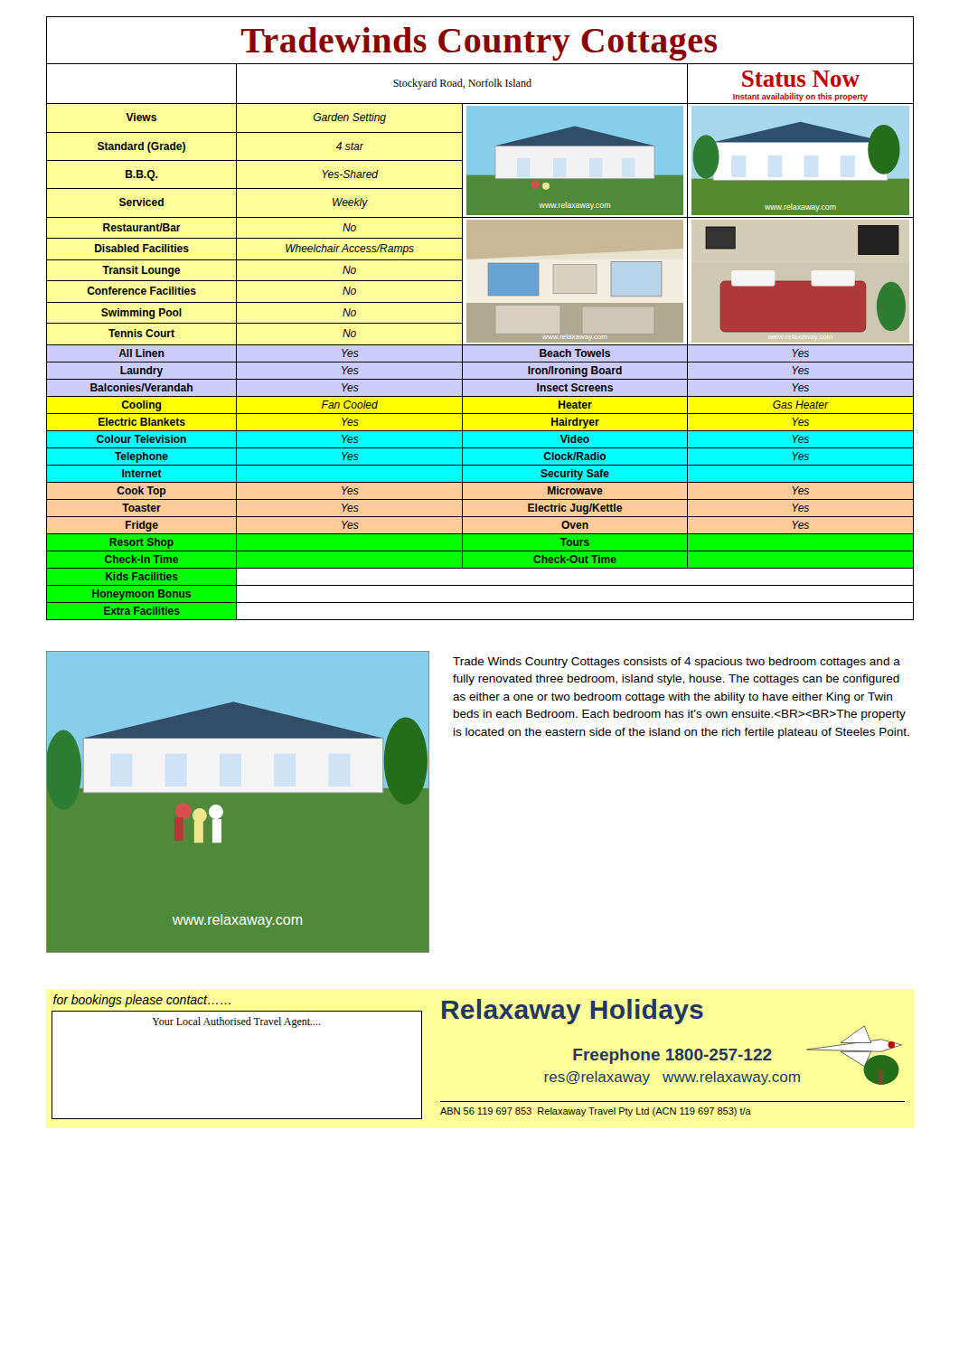| Tradewinds Country Cottages |
| | Stockyard Road, Norfolk Island | Status Now Instant availability on this property |
| Views | Garden Setting | | |
| Standard (Grade) | 4 star |
| B.B.Q. | Yes-Shared |
| Serviced | Weekly |
| Restaurant/Bar | No | | |
| Disabled Facilities | Wheelchair Access/Ramps |
| Transit Lounge | No |
| Conference Facilities | No |
| Swimming Pool | No |
| Tennis Court | No |
| All Linen | Yes | Beach Towels | Yes |
| Laundry | Yes | Iron/Ironing Board | Yes |
| Balconies/Verandah | Yes | Insect Screens | Yes |
| Cooling | Fan Cooled | Heater | Gas Heater |
| Electric Blankets | Yes | Hairdryer | Yes |
| Colour Television | Yes | Video | Yes |
| Telephone | Yes | Clock/Radio | Yes |
| Internet | | Security Safe | |
| Cook Top | Yes | Microwave | Yes |
| Toaster | Yes | Electric Jug/Kettle | Yes |
| Fridge | Yes | Oven | Yes |
| Resort Shop | | Tours | |
| Check-In Time | | Check-Out Time | |
| Kids Facilities | |
| Honeymoon Bonus | |
| Extra Facilities | |
Trade Winds Country Cottages consists of 4 spacious two bedroom cottages and a fully renovated three bedroom, island style, house. The cottages can be configured as either a one or two bedroom cottage with the ability to have either King or Twin beds in each Bedroom. Each bedroom has it's own ensuite.<BR><BR>The property is located on the eastern side of the island on the rich fertile plateau of Steeles Point.
for bookings please contact……
Your Local Authorised Travel Agent....
Relaxaway Holidays
Freephone 1800-257-122
res@relaxaway www.relaxaway.com
ABN 56 119 697 853 Relaxaway Travel Pty Ltd (ACN 119 697 853) t/a